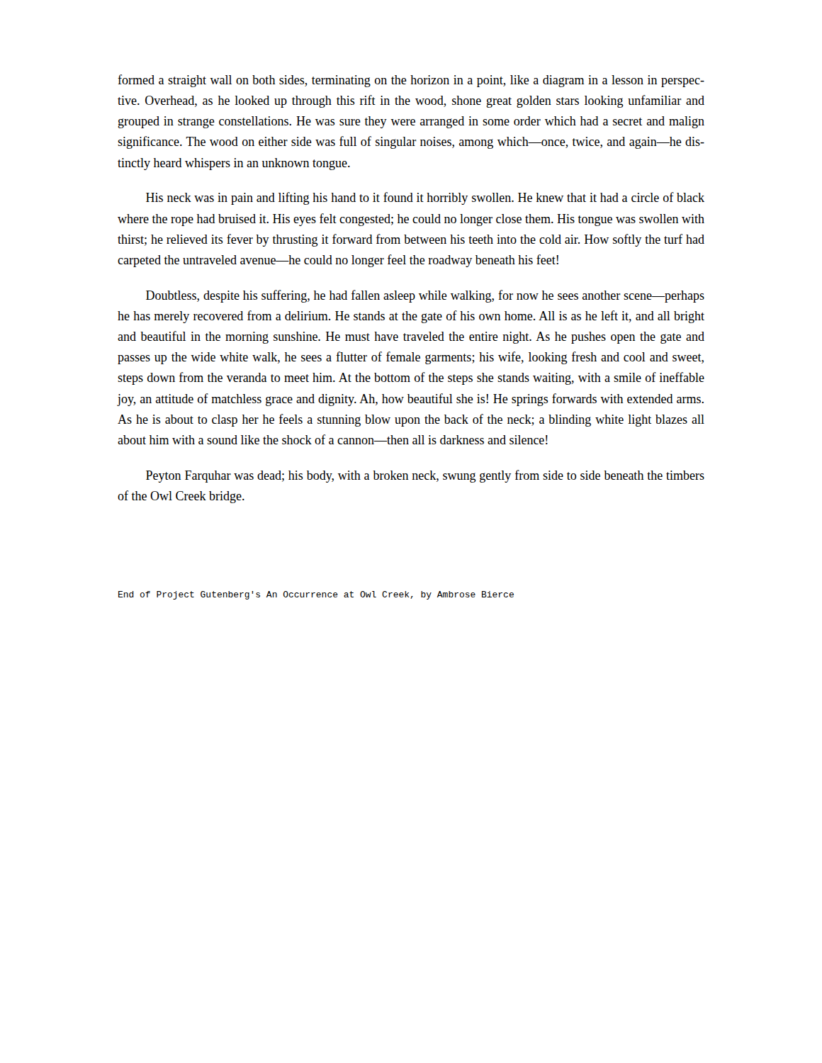formed a straight wall on both sides, terminating on the horizon in a point, like a diagram in a lesson in perspective. Overhead, as he looked up through this rift in the wood, shone great golden stars looking unfamiliar and grouped in strange constellations. He was sure they were arranged in some order which had a secret and malign significance. The wood on either side was full of singular noises, among which—once, twice, and again—he distinctly heard whispers in an unknown tongue.
His neck was in pain and lifting his hand to it found it horribly swollen. He knew that it had a circle of black where the rope had bruised it. His eyes felt congested; he could no longer close them. His tongue was swollen with thirst; he relieved its fever by thrusting it forward from between his teeth into the cold air. How softly the turf had carpeted the untraveled avenue—he could no longer feel the roadway beneath his feet!
Doubtless, despite his suffering, he had fallen asleep while walking, for now he sees another scene—perhaps he has merely recovered from a delirium. He stands at the gate of his own home. All is as he left it, and all bright and beautiful in the morning sunshine. He must have traveled the entire night. As he pushes open the gate and passes up the wide white walk, he sees a flutter of female garments; his wife, looking fresh and cool and sweet, steps down from the veranda to meet him. At the bottom of the steps she stands waiting, with a smile of ineffable joy, an attitude of matchless grace and dignity. Ah, how beautiful she is! He springs forwards with extended arms. As he is about to clasp her he feels a stunning blow upon the back of the neck; a blinding white light blazes all about him with a sound like the shock of a cannon—then all is darkness and silence!
Peyton Farquhar was dead; his body, with a broken neck, swung gently from side to side beneath the timbers of the Owl Creek bridge.
End of Project Gutenberg's An Occurrence at Owl Creek, by Ambrose Bierce